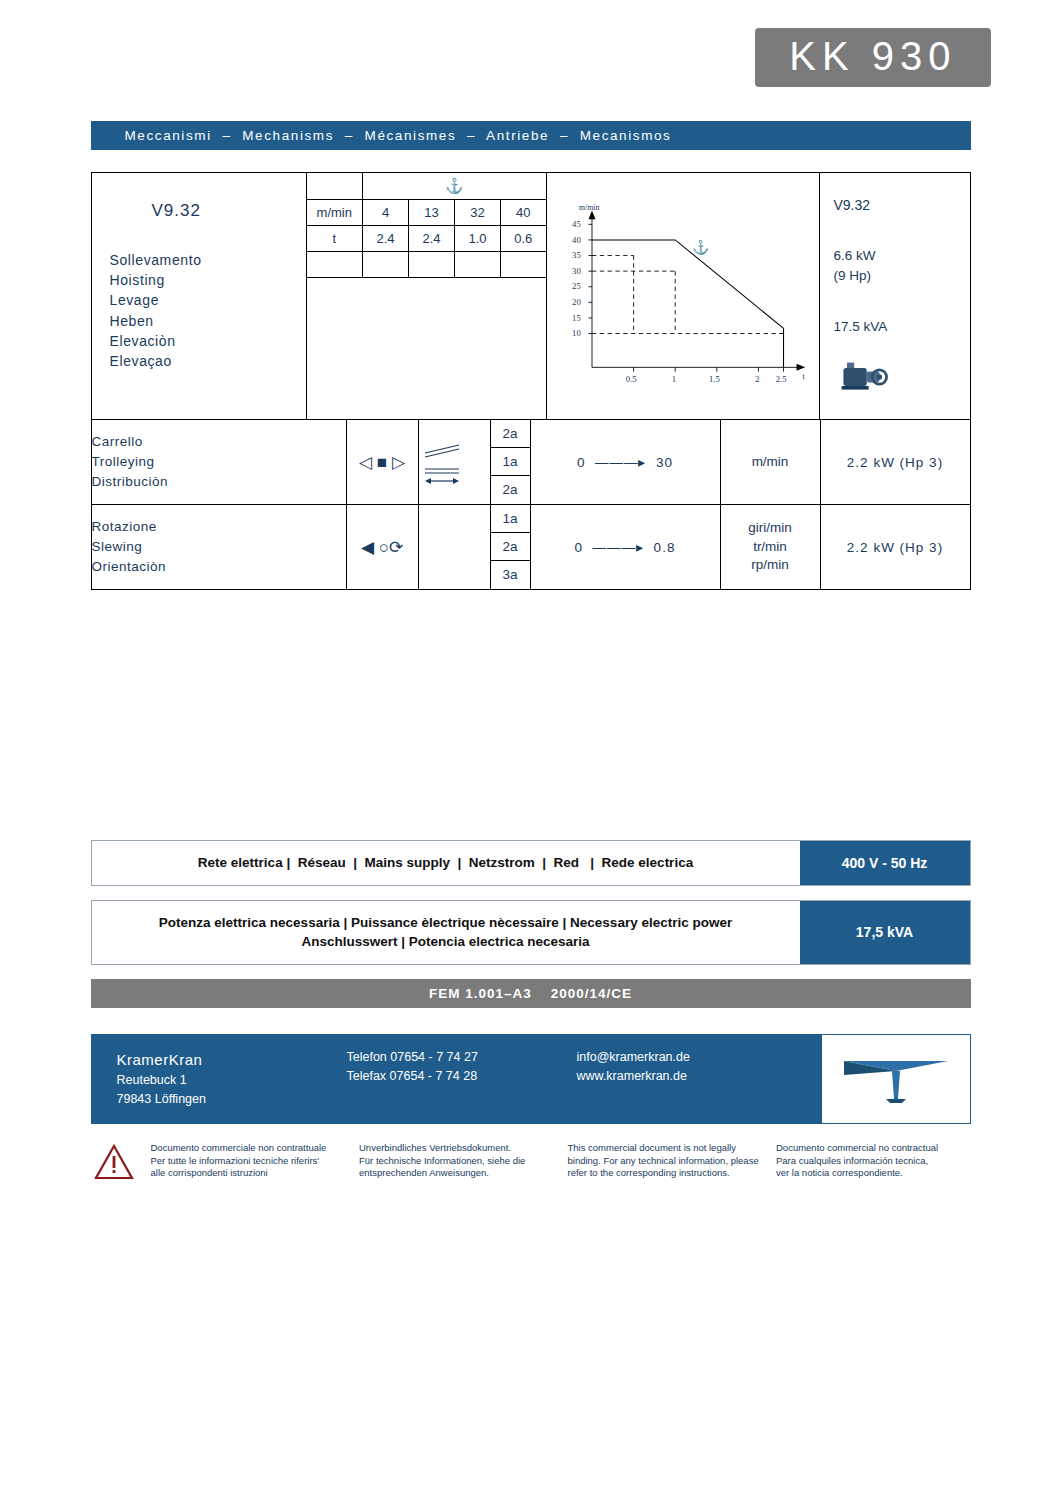KK 930
Meccanismi – Mechanisms – Mécanismes – Antriebe – Mecanismos
V9.32
Sollevamento
Hoisting
Levage
Heben
Elevaciòn
Elevaçao
| | ⚓ |
| --- | --- |
| m/min | 4 | 13 | 32 | 40 |
| t | 2.4 | 2.4 | 1.0 | 0.6 |
m/min t 45 40 35 30 25 20 15 10 0.5 1 1.5 2 2.5 ⚓
V9.32
6.6 kW
(9 Hp)
17.5 kVA
| Carrello Trolleying Distribuciòn | ◁ ■ ▷ | | 2a 1a 2a | 0 ———▸ 30 | m/min | 2.2 kW (Hp 3) |
| Rotazione Slewing Orientaciòn | ◀ ○⟳ | | 1a 2a 3a | 0 ———▸ 0.8 | giri/min tr/min rp/min | 2.2 kW (Hp 3) |
Rete elettrica | Réseau | Mains supply | Netzstrom | Red | Rede electrica
400 V - 50 Hz
Potenza elettrica necessaria | Puissance èlectrique nècessaire | Necessary electric power
Anschlusswert | Potencia electrica necesaria
17,5 kVA
FEM 1.001–A3 2000/14/CE
KramerKran Reutebuck 1 79843 Löffingen
Telefon 07654 - 7 74 27
Telefax 07654 - 7 74 28
info@kramerkran.de
www.kramerkran.de
Documento commerciale non contrattuale
Per tutte le informazioni tecniche riferirs'
alle corrispondenti istruzioni
Unverbindliches Vertriebsdokument.
Für technische Informationen, siehe die
entsprechenden Anweisungen.
This commercial document is not legally
binding. For any technical information, please
refer to the corresponding instructions.
Documento commercial no contractual
Para cualquiles información tecnica,
ver la noticia correspondiente.